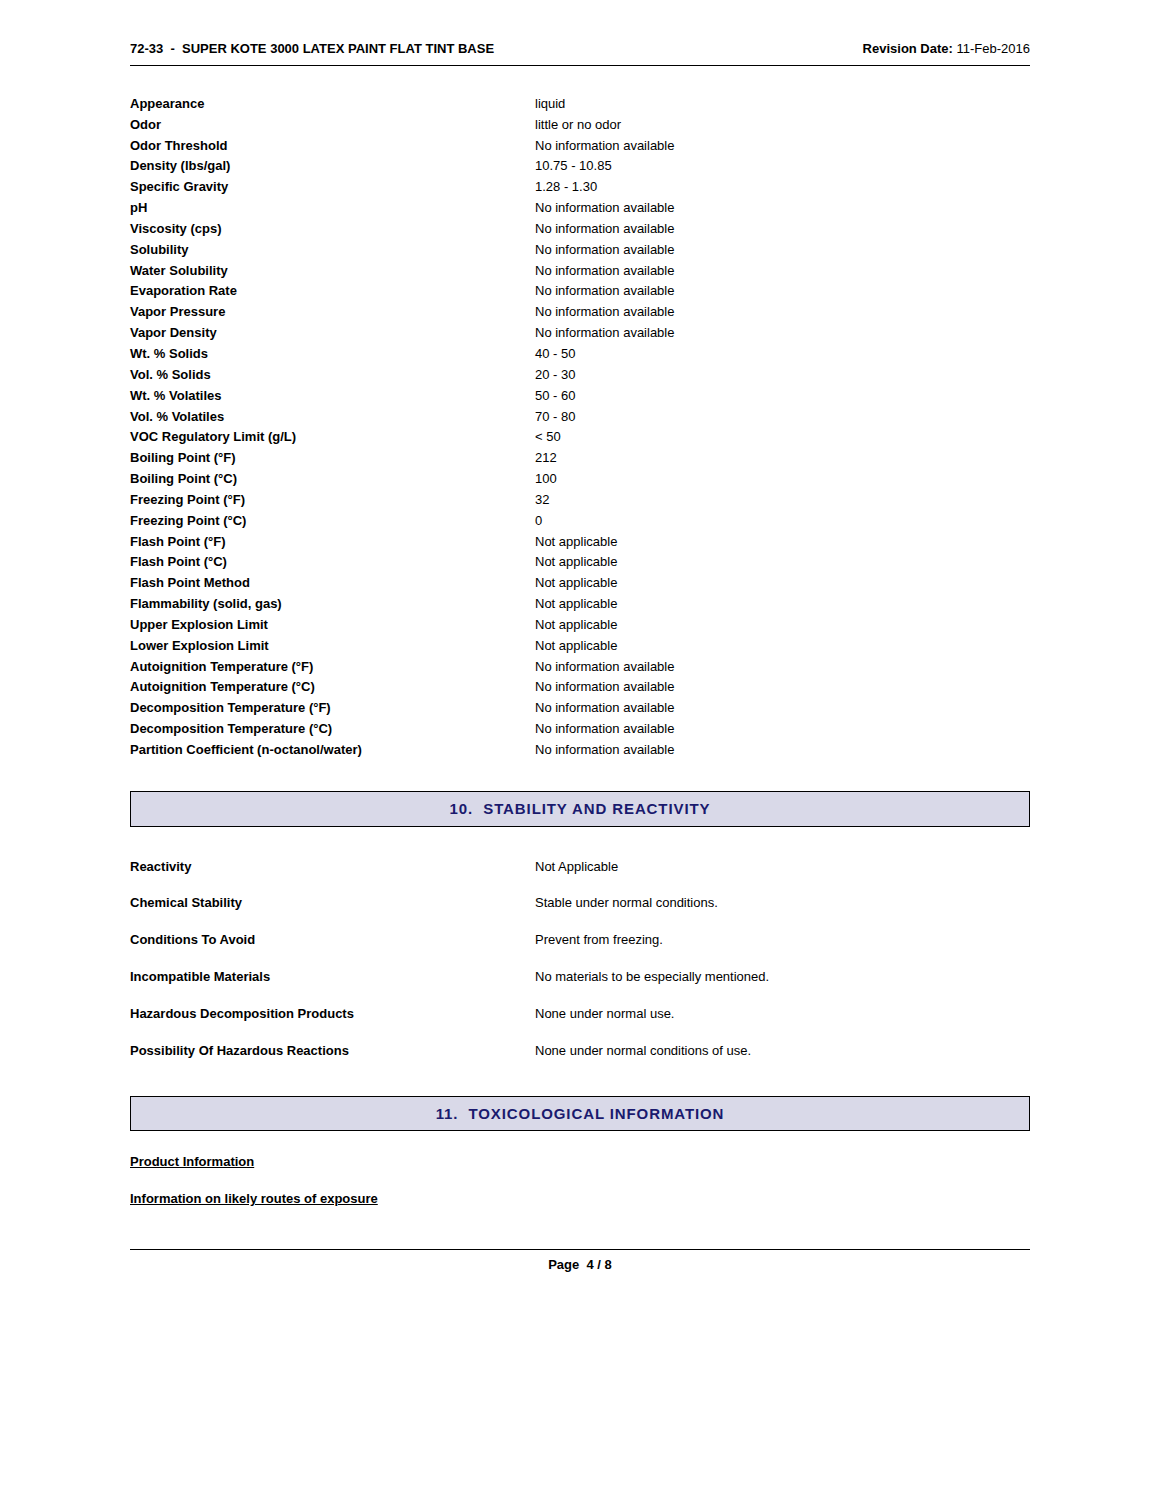72-33 - SUPER KOTE 3000 LATEX PAINT FLAT TINT BASE
Revision Date: 11-Feb-2016
| Appearance | liquid |
| Odor | little or no odor |
| Odor Threshold | No information available |
| Density (lbs/gal) | 10.75 - 10.85 |
| Specific Gravity | 1.28 - 1.30 |
| pH | No information available |
| Viscosity (cps) | No information available |
| Solubility | No information available |
| Water Solubility | No information available |
| Evaporation Rate | No information available |
| Vapor Pressure | No information available |
| Vapor Density | No information available |
| Wt. % Solids | 40 - 50 |
| Vol. % Solids | 20 - 30 |
| Wt. % Volatiles | 50 - 60 |
| Vol. % Volatiles | 70 - 80 |
| VOC Regulatory Limit (g/L) | < 50 |
| Boiling Point (°F) | 212 |
| Boiling Point (°C) | 100 |
| Freezing Point (°F) | 32 |
| Freezing Point (°C) | 0 |
| Flash Point (°F) | Not applicable |
| Flash Point (°C) | Not applicable |
| Flash Point Method | Not applicable |
| Flammability (solid, gas) | Not applicable |
| Upper Explosion Limit | Not applicable |
| Lower Explosion Limit | Not applicable |
| Autoignition Temperature (°F) | No information available |
| Autoignition Temperature (°C) | No information available |
| Decomposition Temperature (°F) | No information available |
| Decomposition Temperature (°C) | No information available |
| Partition Coefficient (n-octanol/water) | No information available |
10. STABILITY AND REACTIVITY
| Reactivity | Not Applicable |
| Chemical Stability | Stable under normal conditions. |
| Conditions To Avoid | Prevent from freezing. |
| Incompatible Materials | No materials to be especially mentioned. |
| Hazardous Decomposition Products | None under normal use. |
| Possibility Of Hazardous Reactions | None under normal conditions of use. |
11. TOXICOLOGICAL INFORMATION
Product Information
Information on likely routes of exposure
Page 4 / 8